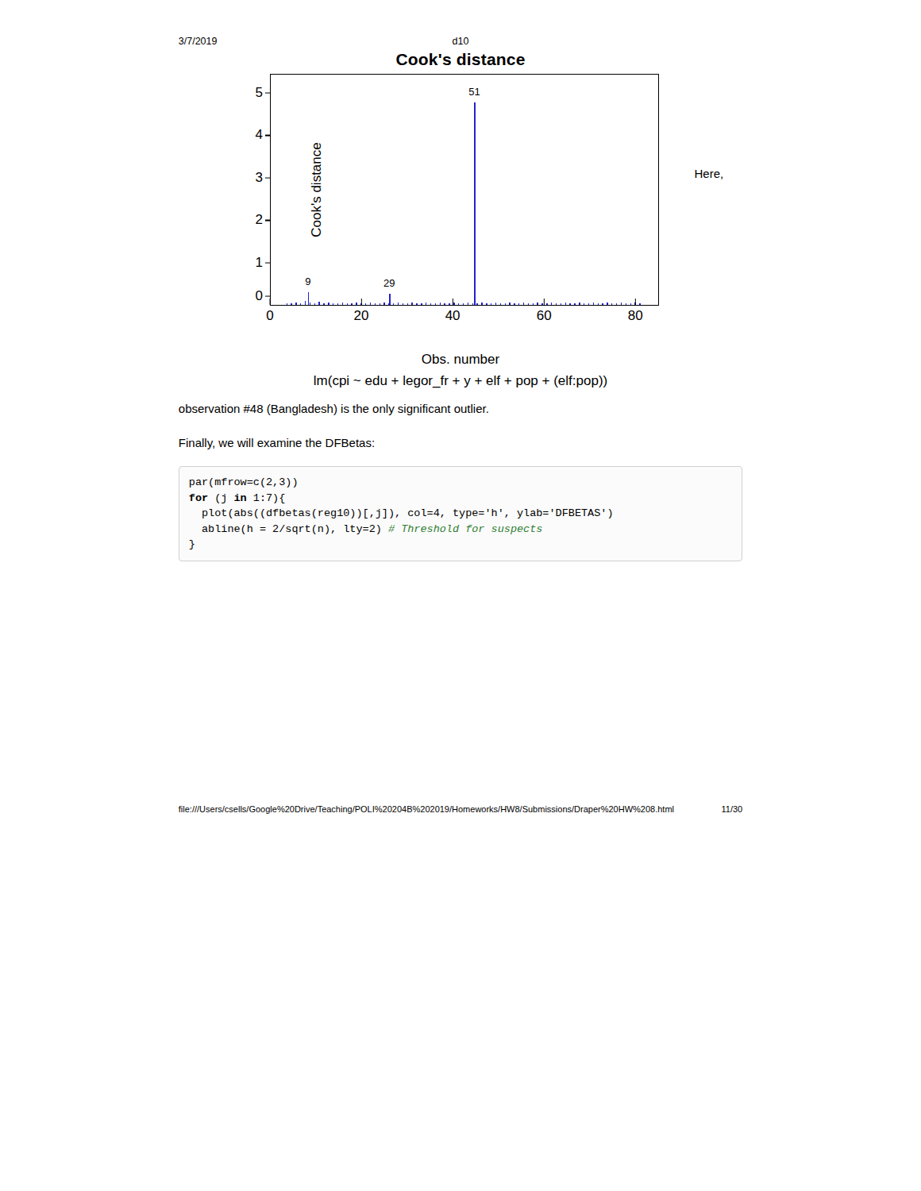3/7/2019 d10
Cook's distance
Cook's distance
5
4
3
2
1
0
9
29
51
0
20
40
60
80
Obs. number
lm(cpi ~ edu + legor_fr + y + elf + pop + (elf:pop))
Here,
observation #48 (Bangladesh) is the only significant outlier.
Finally, we will examine the DFBetas:
par(mfrow=c(2,3))
for (j in 1:7){
  plot(abs((dfbetas(reg10))[,j]), col=4, type='h', ylab='DFBETAS')
  abline(h = 2/sqrt(n), lty=2) # Threshold for suspects
}
file:///Users/csells/Google%20Drive/Teaching/POLI%20204B%202019/Homeworks/HW8/Submissions/Draper%20HW%208.html 11/30